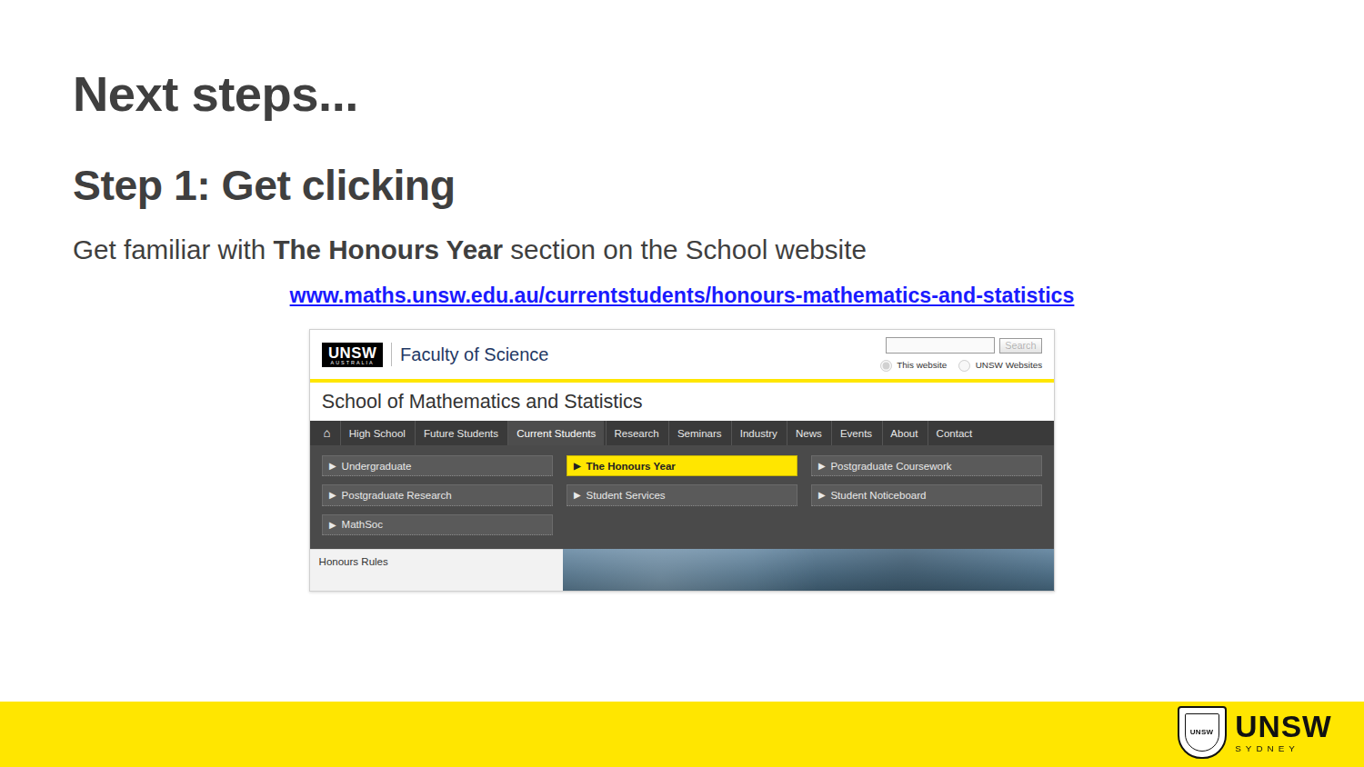Next steps...
Step 1: Get clicking
Get familiar with The Honours Year section on the School website
www.maths.unsw.edu.au/currentstudents/honours-mathematics-and-statistics
UNSWAUSTRALIA
Faculty of Science
Search
This website UNSW Websites
School of Mathematics and Statistics
⌂ High School Future Students Current Students Research Seminars Industry News Events About Contact
▶ Undergraduate
▶ The Honours Year
▶ Postgraduate Coursework
▶ Postgraduate Research
▶ Student Services
▶ Student Noticeboard
▶ MathSoc
Honours Rules
UNSW
UNSW SYDNEY